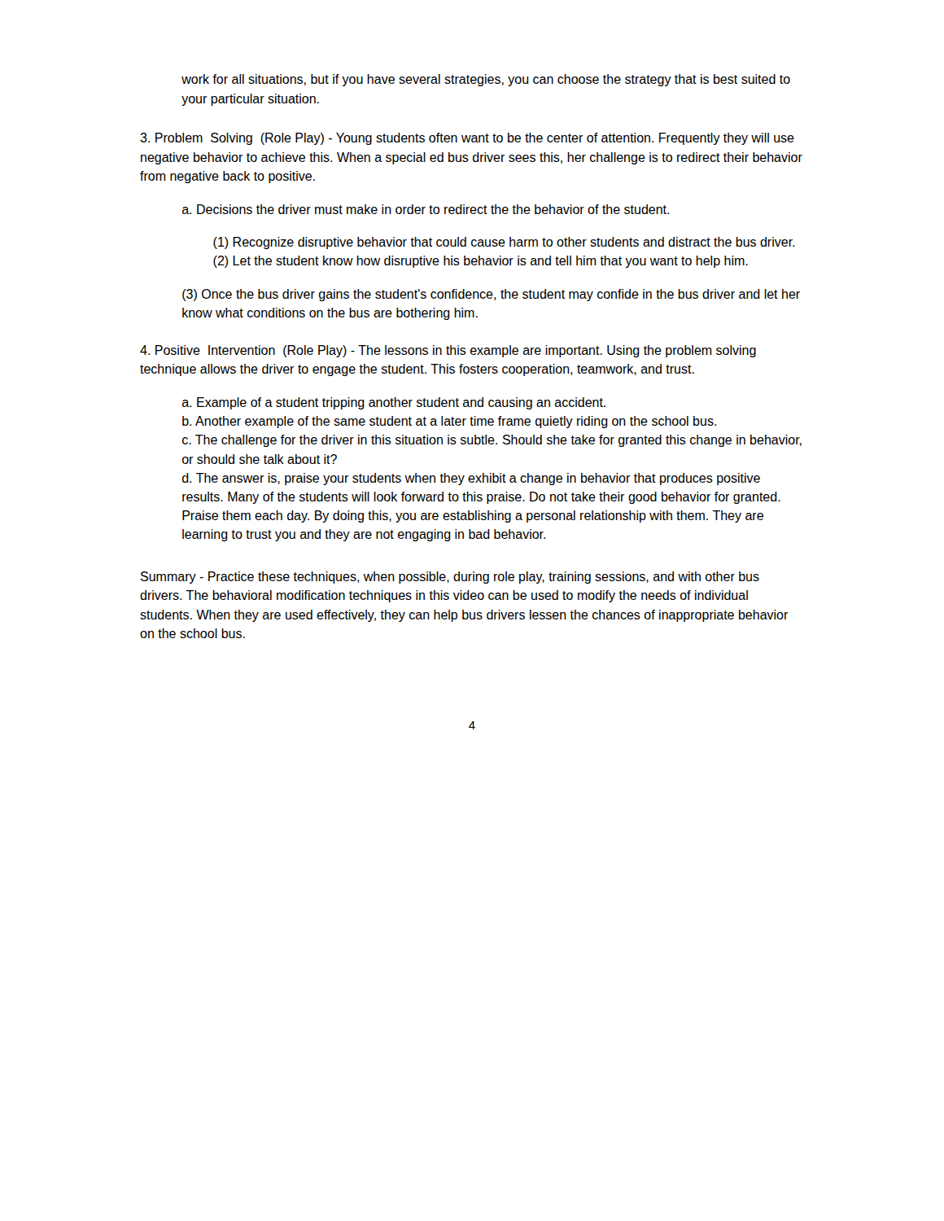work for all situations, but if you have several strategies, you can choose the strategy that is best suited to your particular situation.
3. Problem Solving (Role Play) - Young students often want to be the center of attention. Frequently they will use negative behavior to achieve this. When a special ed bus driver sees this, her challenge is to redirect their behavior from negative back to positive.
a. Decisions the driver must make in order to redirect the the behavior of the student.
(1) Recognize disruptive behavior that could cause harm to other students and distract the bus driver.
(2) Let the student know how disruptive his behavior is and tell him that you want to help him.
(3) Once the bus driver gains the student's confidence, the student may confide in the bus driver and let her know what conditions on the bus are bothering him.
4. Positive Intervention (Role Play) - The lessons in this example are important. Using the problem solving technique allows the driver to engage the student. This fosters cooperation, teamwork, and trust.
a. Example of a student tripping another student and causing an accident.
b. Another example of the same student at a later time frame quietly riding on the school bus.
c. The challenge for the driver in this situation is subtle. Should she take for granted this change in behavior, or should she talk about it?
d. The answer is, praise your students when they exhibit a change in behavior that produces positive results. Many of the students will look forward to this praise. Do not take their good behavior for granted. Praise them each day. By doing this, you are establishing a personal relationship with them. They are learning to trust you and they are not engaging in bad behavior.
Summary - Practice these techniques, when possible, during role play, training sessions, and with other bus drivers. The behavioral modification techniques in this video can be used to modify the needs of individual students. When they are used effectively, they can help bus drivers lessen the chances of inappropriate behavior on the school bus.
4